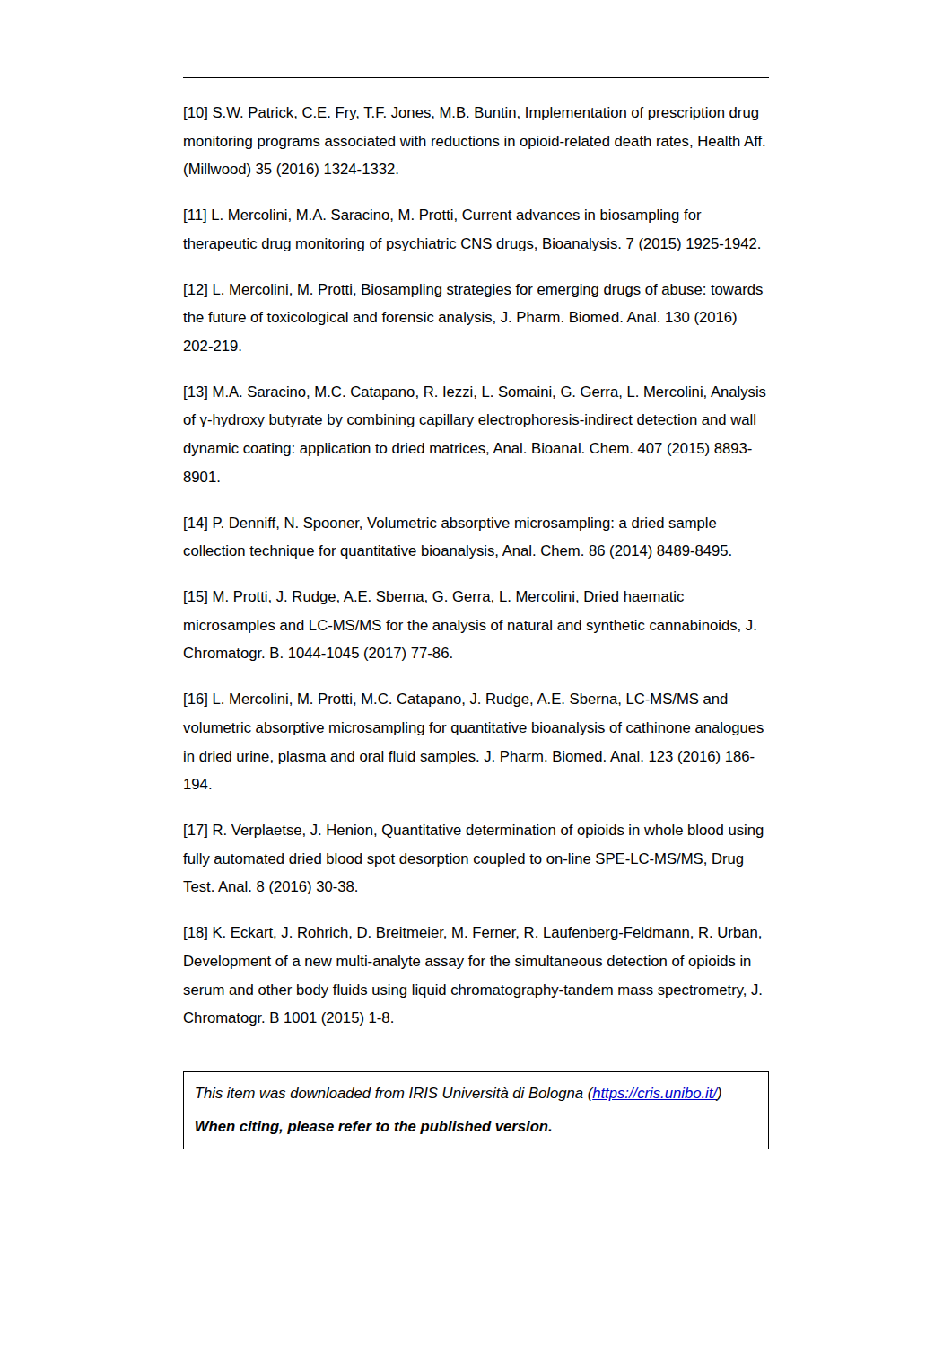[10] S.W. Patrick, C.E. Fry, T.F. Jones, M.B. Buntin, Implementation of prescription drug monitoring programs associated with reductions in opioid-related death rates, Health Aff. (Millwood) 35 (2016) 1324-1332.
[11] L. Mercolini, M.A. Saracino, M. Protti, Current advances in biosampling for therapeutic drug monitoring of psychiatric CNS drugs, Bioanalysis. 7 (2015) 1925-1942.
[12] L. Mercolini, M. Protti, Biosampling strategies for emerging drugs of abuse: towards the future of toxicological and forensic analysis, J. Pharm. Biomed. Anal. 130 (2016) 202-219.
[13] M.A. Saracino, M.C. Catapano, R. Iezzi, L. Somaini, G. Gerra, L. Mercolini, Analysis of γ-hydroxy butyrate by combining capillary electrophoresis-indirect detection and wall dynamic coating: application to dried matrices, Anal. Bioanal. Chem. 407 (2015) 8893-8901.
[14] P. Denniff, N. Spooner, Volumetric absorptive microsampling: a dried sample collection technique for quantitative bioanalysis, Anal. Chem. 86 (2014) 8489-8495.
[15] M. Protti, J. Rudge, A.E. Sberna, G. Gerra, L. Mercolini, Dried haematic microsamples and LC-MS/MS for the analysis of natural and synthetic cannabinoids, J. Chromatogr. B. 1044-1045 (2017) 77-86.
[16] L. Mercolini, M. Protti, M.C. Catapano, J. Rudge, A.E. Sberna, LC-MS/MS and volumetric absorptive microsampling for quantitative bioanalysis of cathinone analogues in dried urine, plasma and oral fluid samples. J. Pharm. Biomed. Anal. 123 (2016) 186-194.
[17] R. Verplaetse, J. Henion, Quantitative determination of opioids in whole blood using fully automated dried blood spot desorption coupled to on-line SPE-LC-MS/MS, Drug Test. Anal. 8 (2016) 30-38.
[18] K. Eckart, J. Rohrich, D. Breitmeier, M. Ferner, R. Laufenberg-Feldmann, R. Urban, Development of a new multi-analyte assay for the simultaneous detection of opioids in serum and other body fluids using liquid chromatography-tandem mass spectrometry, J. Chromatogr. B 1001 (2015) 1-8.
This item was downloaded from IRIS Università di Bologna (https://cris.unibo.it/)
When citing, please refer to the published version.